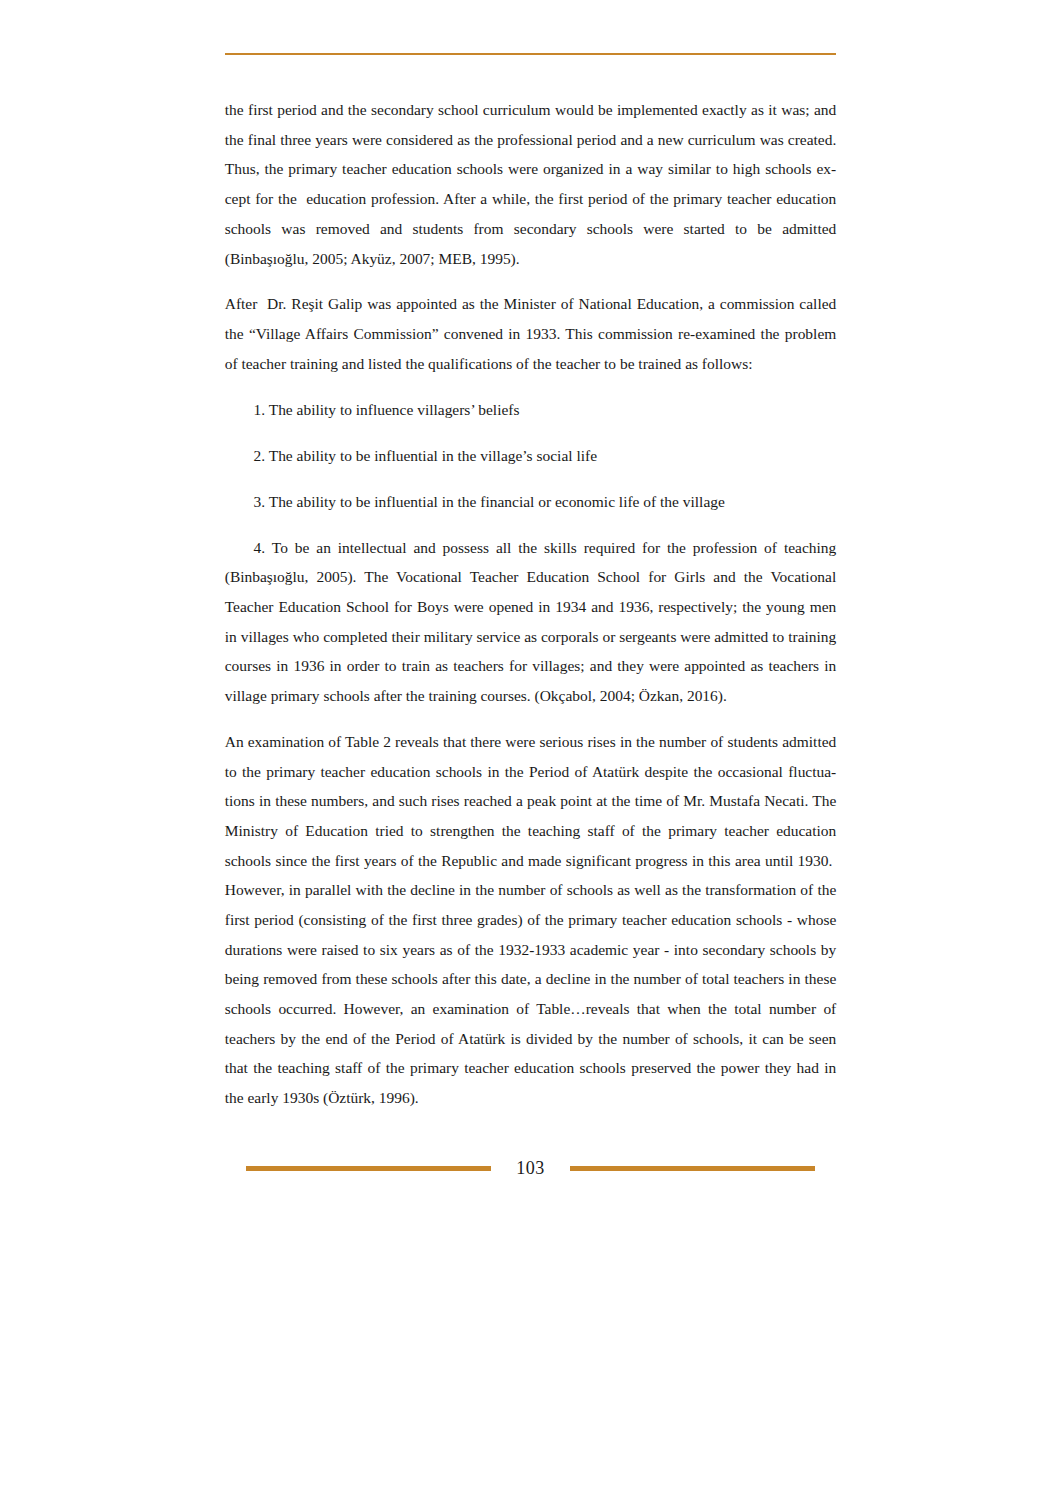the first period and the secondary school curriculum would be implemented exactly as it was; and the final three years were considered as the professional period and a new curriculum was created. Thus, the primary teacher education schools were organized in a way similar to high schools except for the education profession. After a while, the first period of the primary teacher education schools was removed and students from secondary schools were started to be admitted (Binbaşıoğlu, 2005; Akyüz, 2007; MEB, 1995).
After Dr. Reşit Galip was appointed as the Minister of National Education, a commission called the “Village Affairs Commission” convened in 1933. This commission re-examined the problem of teacher training and listed the qualifications of the teacher to be trained as follows:
1. The ability to influence villagers’ beliefs
2. The ability to be influential in the village’s social life
3. The ability to be influential in the financial or economic life of the village
4. To be an intellectual and possess all the skills required for the profession of teaching (Binbaşıoğlu, 2005). The Vocational Teacher Education School for Girls and the Vocational Teacher Education School for Boys were opened in 1934 and 1936, respectively; the young men in villages who completed their military service as corporals or sergeants were admitted to training courses in 1936 in order to train as teachers for villages; and they were appointed as teachers in village primary schools after the training courses. (Okçabol, 2004; Özkan, 2016).
An examination of Table 2 reveals that there were serious rises in the number of students admitted to the primary teacher education schools in the Period of Atatürk despite the occasional fluctuations in these numbers, and such rises reached a peak point at the time of Mr. Mustafa Necati. The Ministry of Education tried to strengthen the teaching staff of the primary teacher education schools since the first years of the Republic and made significant progress in this area until 1930. However, in parallel with the decline in the number of schools as well as the transformation of the first period (consisting of the first three grades) of the primary teacher education schools - whose durations were raised to six years as of the 1932-1933 academic year - into secondary schools by being removed from these schools after this date, a decline in the number of total teachers in these schools occurred. However, an examination of Table…reveals that when the total number of teachers by the end of the Period of Atatürk is divided by the number of schools, it can be seen that the teaching staff of the primary teacher education schools preserved the power they had in the early 1930s (Öztürk, 1996).
103